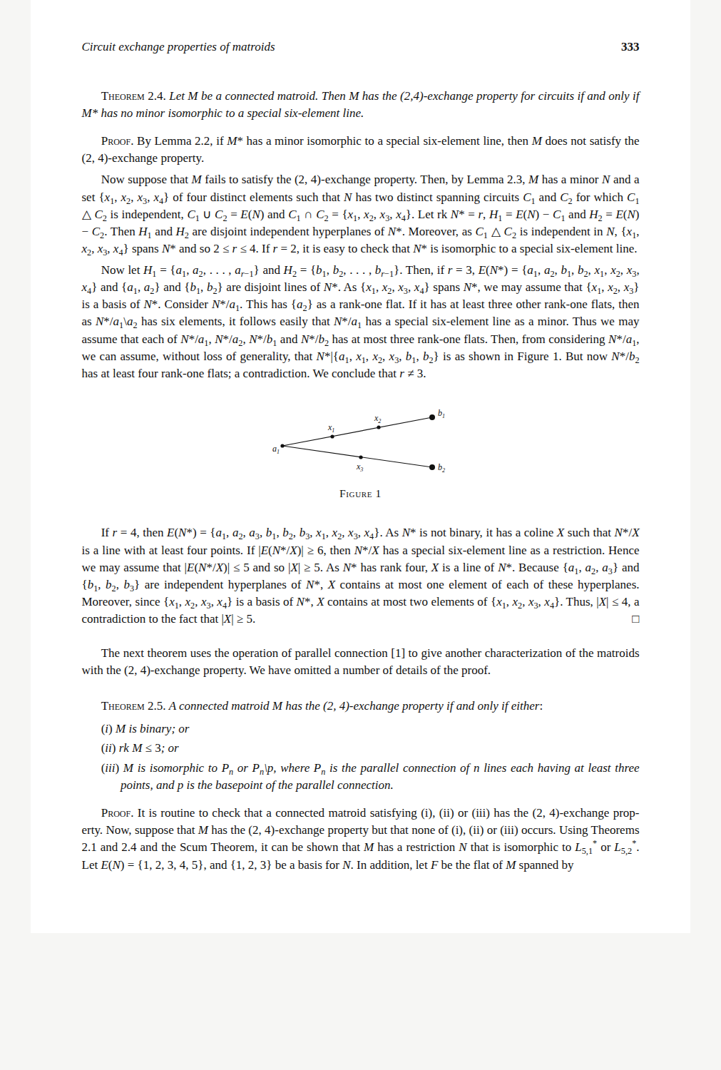Circuit exchange properties of matroids 333
Theorem 2.4. Let M be a connected matroid. Then M has the (2,4)-exchange property for circuits if and only if M* has no minor isomorphic to a special six-element line.
Proof. By Lemma 2.2, if M* has a minor isomorphic to a special six-element line, then M does not satisfy the (2, 4)-exchange property.
Now suppose that M fails to satisfy the (2, 4)-exchange property. Then, by Lemma 2.3, M has a minor N and a set {x1, x2, x3, x4} of four distinct elements such that N has two distinct spanning circuits C1 and C2 for which C1 △ C2 is independent, C1 ∪ C2 = E(N) and C1 ∩ C2 = {x1, x2, x3, x4}. Let rk N* = r, H1 = E(N) − C1 and H2 = E(N) − C2. Then H1 and H2 are disjoint independent hyperplanes of N*. Moreover, as C1 △ C2 is independent in N, {x1, x2, x3, x4} spans N* and so 2 ≤ r ≤ 4. If r = 2, it is easy to check that N* is isomorphic to a special six-element line.
Now let H1 = {a1, a2, . . . , ar−1} and H2 = {b1, b2, . . . , br−1}. Then, if r = 3, E(N*) = {a1, a2, b1, b2, x1, x2, x3, x4} and {a1, a2} and {b1, b2} are disjoint lines of N*. As {x1, x2, x3, x4} spans N*, we may assume that {x1, x2, x3} is a basis of N*. Consider N*/a1. This has {a2} as a rank-one flat. If it has at least three other rank-one flats, then as N*/a1\a2 has six elements, it follows easily that N*/a1 has a special six-element line as a minor. Thus we may assume that each of N*/a1, N*/a2, N*/b1 and N*/b2 has at most three rank-one flats. Then, from considering N*/a1, we can assume, without loss of generality, that N*|{a1, x1, x2, x3, b1, b2} is as shown in Figure 1. But now N*/b2 has at least four rank-one flats; a contradiction. We conclude that r ≠ 3.
a1 x1 x2 b1 x3 b2
Figure 1
If r = 4, then E(N*) = {a1, a2, a3, b1, b2, b3, x1, x2, x3, x4}. As N* is not binary, it has a coline X such that N*/X is a line with at least four points. If |E(N*/X)| ≥ 6, then N*/X has a special six-element line as a restriction. Hence we may assume that |E(N*/X)| ≤ 5 and so |X| ≥ 5. As N* has rank four, X is a line of N*. Because {a1, a2, a3} and {b1, b2, b3} are independent hyperplanes of N*, X contains at most one element of each of these hyperplanes. Moreover, since {x1, x2, x3, x4} is a basis of N*, X contains at most two elements of {x1, x2, x3, x4}. Thus, |X| ≤ 4, a contradiction to the fact that |X| ≥ 5. □
The next theorem uses the operation of parallel connection [1] to give another characterization of the matroids with the (2, 4)-exchange property. We have omitted a number of details of the proof.
Theorem 2.5. A connected matroid M has the (2, 4)-exchange property if and only if either:
(i) M is binary; or
(ii) rk M ≤ 3; or
(iii) M is isomorphic to Pn or Pn\p, where Pn is the parallel connection of n lines each having at least three points, and p is the basepoint of the parallel connection.
Proof. It is routine to check that a connected matroid satisfying (i), (ii) or (iii) has the (2, 4)-exchange property. Now, suppose that M has the (2, 4)-exchange property but that none of (i), (ii) or (iii) occurs. Using Theorems 2.1 and 2.4 and the Scum Theorem, it can be shown that M has a restriction N that is isomorphic to L5,1* or L5,2*. Let E(N) = {1, 2, 3, 4, 5}, and {1, 2, 3} be a basis for N. In addition, let F be the flat of M spanned by